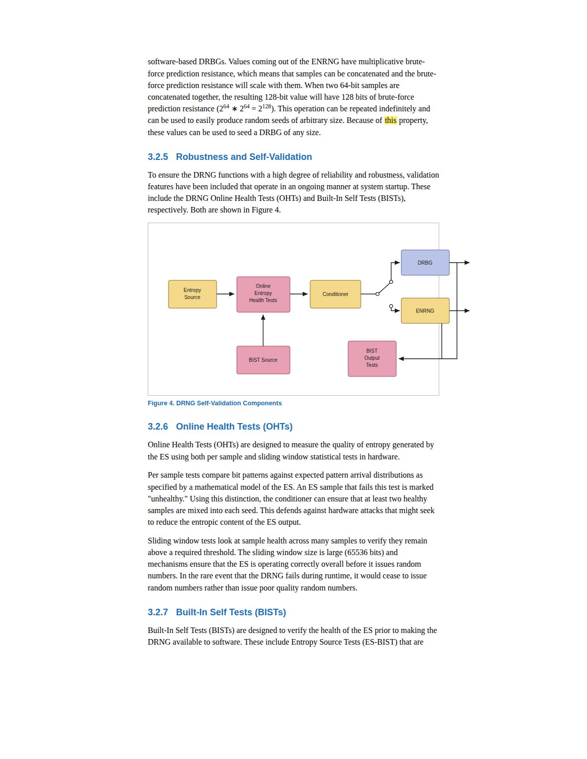software-based DRBGs. Values coming out of the ENRNG have multiplicative brute-force prediction resistance, which means that samples can be concatenated and the brute-force prediction resistance will scale with them. When two 64-bit samples are concatenated together, the resulting 128-bit value will have 128 bits of brute-force prediction resistance (264 ∗ 264 = 2128). This operation can be repeated indefinitely and can be used to easily produce random seeds of arbitrary size. Because of this property, these values can be used to seed a DRBG of any size.
3.2.5 Robustness and Self-Validation
To ensure the DRNG functions with a high degree of reliability and robustness, validation features have been included that operate in an ongoing manner at system startup. These include the DRNG Online Health Tests (OHTs) and Built-In Self Tests (BISTs), respectively. Both are shown in Figure 4.
Entropy Source Online Entropy Health Tests Conditioner DRBG ENRNG BIST Source BIST Output Tests
Figure 4. DRNG Self-Validation Components
3.2.6 Online Health Tests (OHTs)
Online Health Tests (OHTs) are designed to measure the quality of entropy generated by the ES using both per sample and sliding window statistical tests in hardware.
Per sample tests compare bit patterns against expected pattern arrival distributions as specified by a mathematical model of the ES. An ES sample that fails this test is marked "unhealthy." Using this distinction, the conditioner can ensure that at least two healthy samples are mixed into each seed. This defends against hardware attacks that might seek to reduce the entropic content of the ES output.
Sliding window tests look at sample health across many samples to verify they remain above a required threshold. The sliding window size is large (65536 bits) and mechanisms ensure that the ES is operating correctly overall before it issues random numbers. In the rare event that the DRNG fails during runtime, it would cease to issue random numbers rather than issue poor quality random numbers.
3.2.7 Built-In Self Tests (BISTs)
Built-In Self Tests (BISTs) are designed to verify the health of the ES prior to making the DRNG available to software. These include Entropy Source Tests (ES-BIST) that are